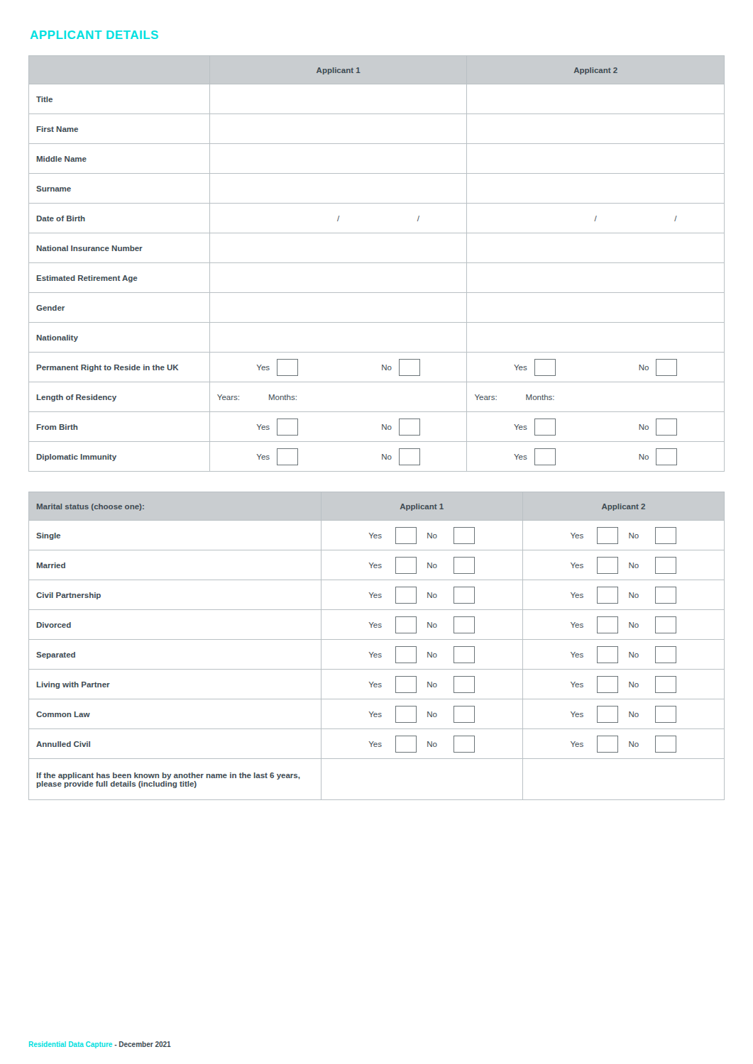Applicant Details
| | Applicant 1 | Applicant 2 |
| --- | --- | --- |
| Title | | |
| First Name | | |
| Middle Name | | |
| Surname | | |
| Date of Birth | / / | / / |
| National Insurance Number | | |
| Estimated Retirement Age | | |
| Gender | | |
| Nationality | | |
| Permanent Right to Reside in the UK | Yes No | Yes No |
| Length of Residency | Years: Months: | Years: Months: |
| From Birth | Yes No | Yes No |
| Diplomatic Immunity | Yes No | Yes No |
| Marital status (choose one): | Applicant 1 | Applicant 2 |
| --- | --- | --- |
| Single | Yes No | Yes No |
| Married | Yes No | Yes No |
| Civil Partnership | Yes No | Yes No |
| Divorced | Yes No | Yes No |
| Separated | Yes No | Yes No |
| Living with Partner | Yes No | Yes No |
| Common Law | Yes No | Yes No |
| Annulled Civil | Yes No | Yes No |
| If the applicant has been known by another name in the last 6 years, please provide full details (including title) | | |
Residential Data Capture - December 2021